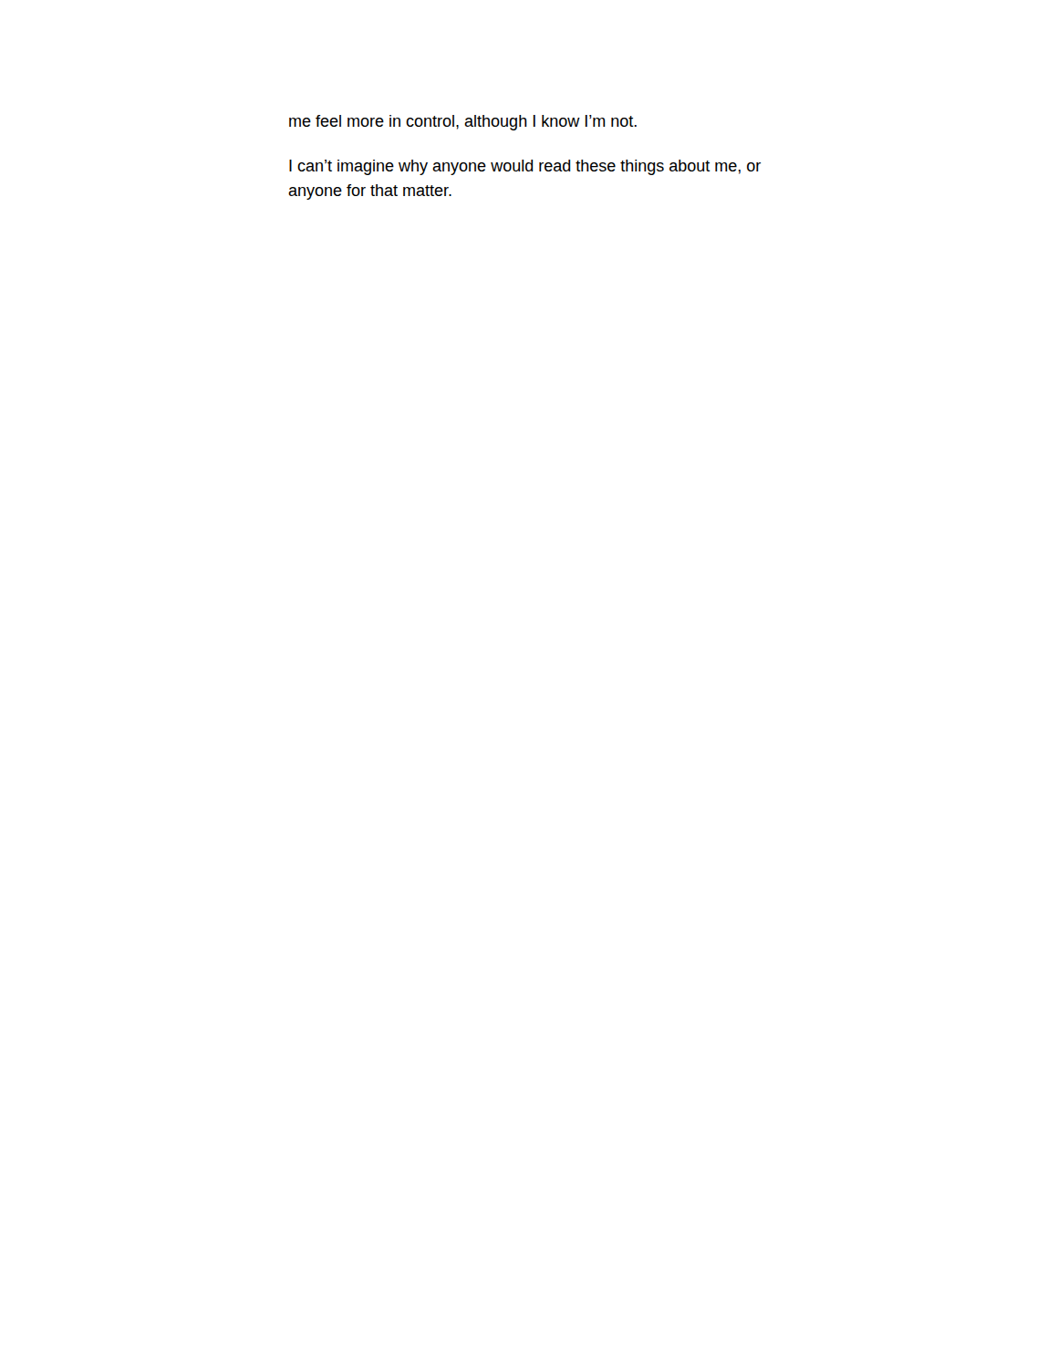me feel more in control, although I know I’m not.
I can’t imagine why anyone would read these things about me, or anyone for that matter.